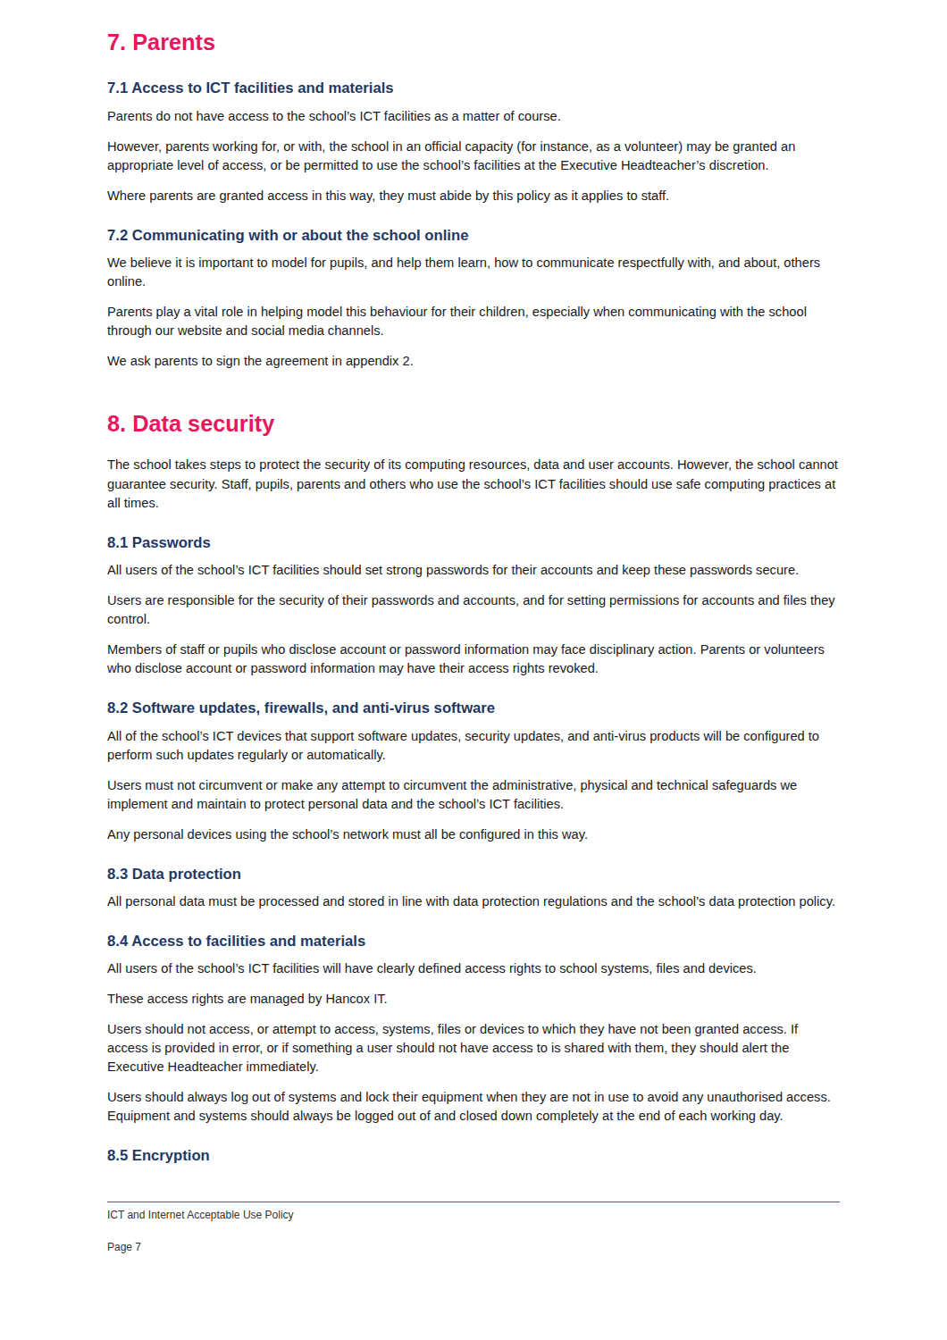7. Parents
7.1 Access to ICT facilities and materials
Parents do not have access to the school’s ICT facilities as a matter of course.
However, parents working for, or with, the school in an official capacity (for instance, as a volunteer) may be granted an appropriate level of access, or be permitted to use the school’s facilities at the Executive Headteacher’s discretion.
Where parents are granted access in this way, they must abide by this policy as it applies to staff.
7.2 Communicating with or about the school online
We believe it is important to model for pupils, and help them learn, how to communicate respectfully with, and about, others online.
Parents play a vital role in helping model this behaviour for their children, especially when communicating with the school through our website and social media channels.
We ask parents to sign the agreement in appendix 2.
8. Data security
The school takes steps to protect the security of its computing resources, data and user accounts. However, the school cannot guarantee security. Staff, pupils, parents and others who use the school’s ICT facilities should use safe computing practices at all times.
8.1 Passwords
All users of the school’s ICT facilities should set strong passwords for their accounts and keep these passwords secure.
Users are responsible for the security of their passwords and accounts, and for setting permissions for accounts and files they control.
Members of staff or pupils who disclose account or password information may face disciplinary action. Parents or volunteers who disclose account or password information may have their access rights revoked.
8.2 Software updates, firewalls, and anti-virus software
All of the school’s ICT devices that support software updates, security updates, and anti-virus products will be configured to perform such updates regularly or automatically.
Users must not circumvent or make any attempt to circumvent the administrative, physical and technical safeguards we implement and maintain to protect personal data and the school’s ICT facilities.
Any personal devices using the school’s network must all be configured in this way.
8.3 Data protection
All personal data must be processed and stored in line with data protection regulations and the school’s data protection policy.
8.4 Access to facilities and materials
All users of the school’s ICT facilities will have clearly defined access rights to school systems, files and devices.
These access rights are managed by Hancox IT.
Users should not access, or attempt to access, systems, files or devices to which they have not been granted access. If access is provided in error, or if something a user should not have access to is shared with them, they should alert the Executive Headteacher immediately.
Users should always log out of systems and lock their equipment when they are not in use to avoid any unauthorised access. Equipment and systems should always be logged out of and closed down completely at the end of each working day.
8.5 Encryption
ICT and Internet Acceptable Use Policy
Page 7